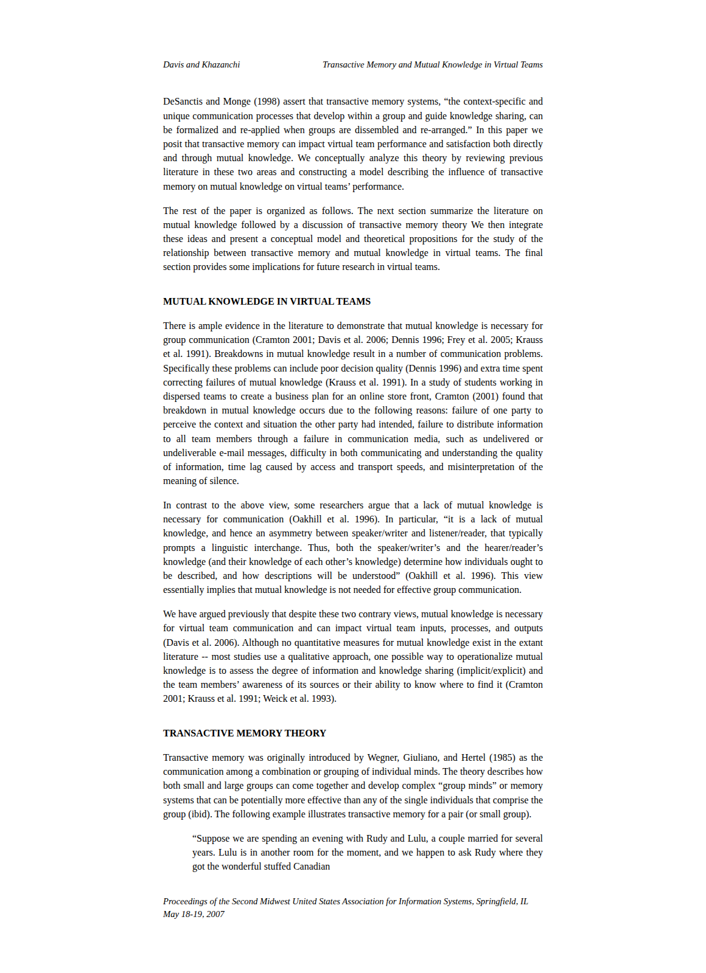Davis and Khazanchi Transactive Memory and Mutual Knowledge in Virtual Teams
DeSanctis and Monge (1998) assert that transactive memory systems, “the context-specific and unique communication processes that develop within a group and guide knowledge sharing, can be formalized and re-applied when groups are dissembled and re-arranged.” In this paper we posit that transactive memory can impact virtual team performance and satisfaction both directly and through mutual knowledge. We conceptually analyze this theory by reviewing previous literature in these two areas and constructing a model describing the influence of transactive memory on mutual knowledge on virtual teams’ performance.
The rest of the paper is organized as follows. The next section summarize the literature on mutual knowledge followed by a discussion of transactive memory theory We then integrate these ideas and present a conceptual model and theoretical propositions for the study of the relationship between transactive memory and mutual knowledge in virtual teams. The final section provides some implications for future research in virtual teams.
Mutual Knowledge in Virtual Teams
There is ample evidence in the literature to demonstrate that mutual knowledge is necessary for group communication (Cramton 2001; Davis et al. 2006; Dennis 1996; Frey et al. 2005; Krauss et al. 1991). Breakdowns in mutual knowledge result in a number of communication problems. Specifically these problems can include poor decision quality (Dennis 1996) and extra time spent correcting failures of mutual knowledge (Krauss et al. 1991). In a study of students working in dispersed teams to create a business plan for an online store front, Cramton (2001) found that breakdown in mutual knowledge occurs due to the following reasons: failure of one party to perceive the context and situation the other party had intended, failure to distribute information to all team members through a failure in communication media, such as undelivered or undeliverable e-mail messages, difficulty in both communicating and understanding the quality of information, time lag caused by access and transport speeds, and misinterpretation of the meaning of silence.
In contrast to the above view, some researchers argue that a lack of mutual knowledge is necessary for communication (Oakhill et al. 1996). In particular, “it is a lack of mutual knowledge, and hence an asymmetry between speaker/writer and listener/reader, that typically prompts a linguistic interchange. Thus, both the speaker/writer’s and the hearer/reader’s knowledge (and their knowledge of each other’s knowledge) determine how individuals ought to be described, and how descriptions will be understood” (Oakhill et al. 1996). This view essentially implies that mutual knowledge is not needed for effective group communication.
We have argued previously that despite these two contrary views, mutual knowledge is necessary for virtual team communication and can impact virtual team inputs, processes, and outputs (Davis et al. 2006). Although no quantitative measures for mutual knowledge exist in the extant literature -- most studies use a qualitative approach, one possible way to operationalize mutual knowledge is to assess the degree of information and knowledge sharing (implicit/explicit) and the team members’ awareness of its sources or their ability to know where to find it (Cramton 2001; Krauss et al. 1991; Weick et al. 1993).
Transactive Memory Theory
Transactive memory was originally introduced by Wegner, Giuliano, and Hertel (1985) as the communication among a combination or grouping of individual minds. The theory describes how both small and large groups can come together and develop complex “group minds” or memory systems that can be potentially more effective than any of the single individuals that comprise the group (ibid). The following example illustrates transactive memory for a pair (or small group).
“Suppose we are spending an evening with Rudy and Lulu, a couple married for several years. Lulu is in another room for the moment, and we happen to ask Rudy where they got the wonderful stuffed Canadian
Proceedings of the Second Midwest United States Association for Information Systems, Springfield, IL May 18-19, 2007